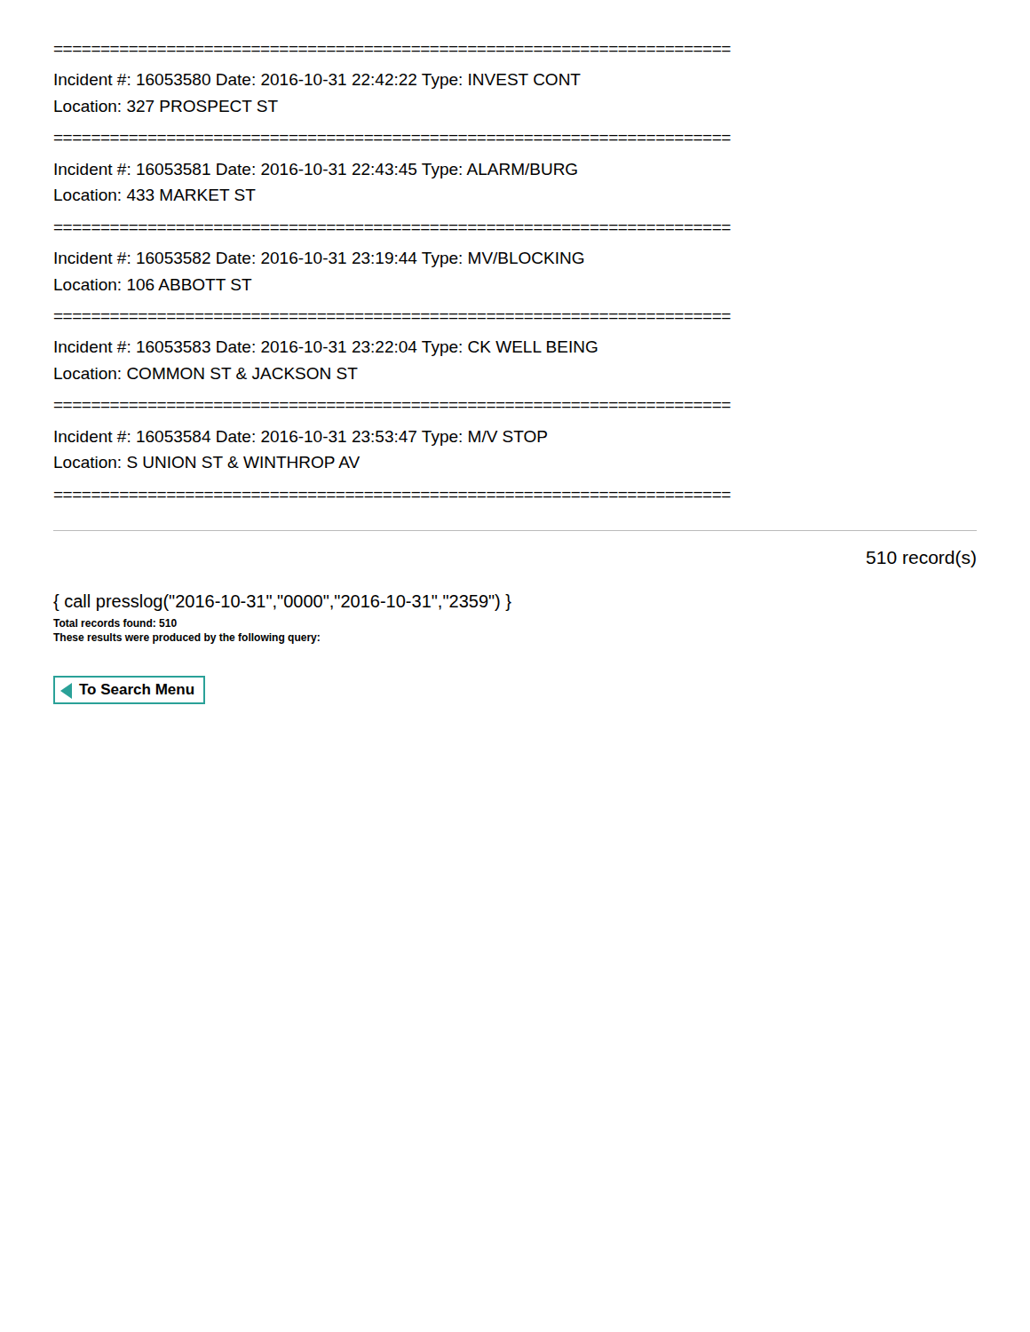========================================================================
Incident #: 16053580 Date: 2016-10-31 22:42:22 Type: INVEST CONT
Location: 327 PROSPECT ST
========================================================================
Incident #: 16053581 Date: 2016-10-31 22:43:45 Type: ALARM/BURG
Location: 433 MARKET ST
========================================================================
Incident #: 16053582 Date: 2016-10-31 23:19:44 Type: MV/BLOCKING
Location: 106 ABBOTT ST
========================================================================
Incident #: 16053583 Date: 2016-10-31 23:22:04 Type: CK WELL BEING
Location: COMMON ST & JACKSON ST
========================================================================
Incident #: 16053584 Date: 2016-10-31 23:53:47 Type: M/V STOP
Location: S UNION ST & WINTHROP AV
========================================================================
510 record(s)
{ call presslog("2016-10-31","0000","2016-10-31","2359") }
Total records found: 510
These results were produced by the following query:
To Search Menu